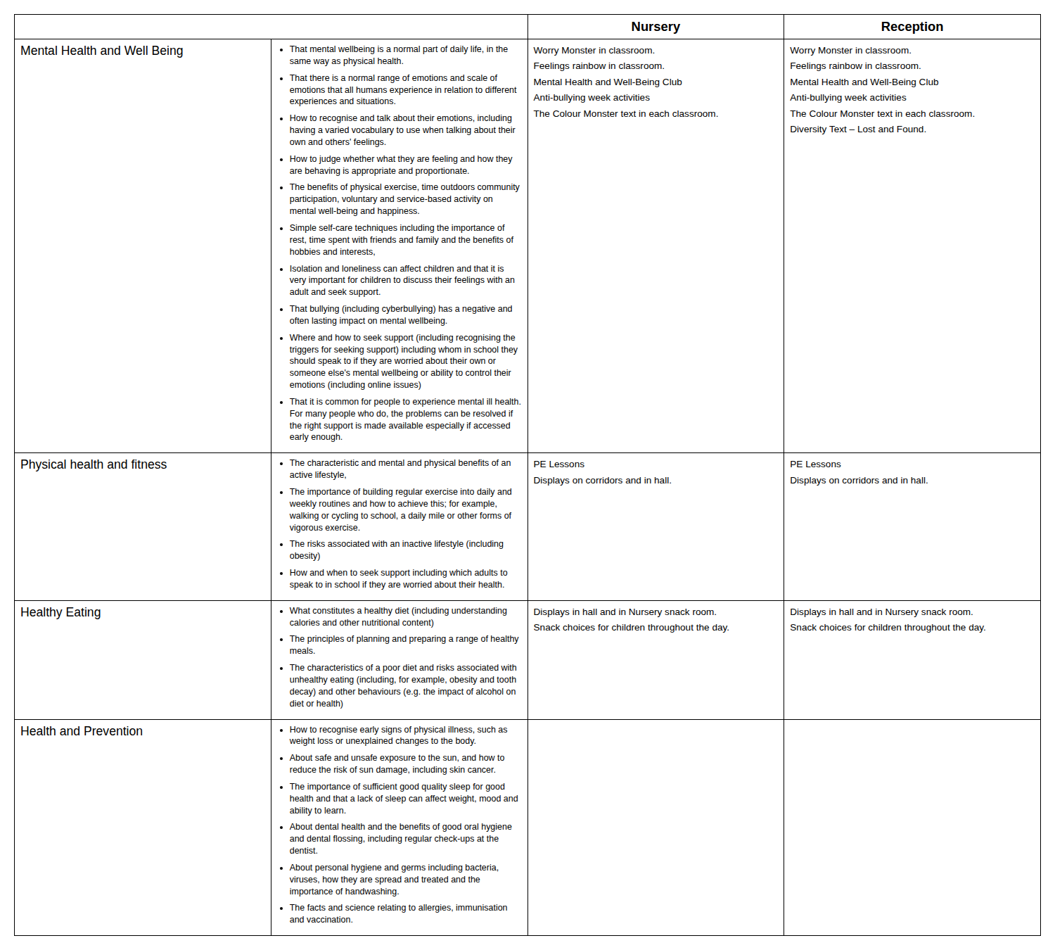| | Nursery | Reception |
| --- | --- | --- |
| Mental Health and Well Being | That mental wellbeing is a normal part of daily life, in the same way as physical health. That there is a normal range of emotions and scale of emotions that all humans experience in relation to different experiences and situations. How to recognise and talk about their emotions, including having a varied vocabulary to use when talking about their own and others' feelings. How to judge whether what they are feeling and how they are behaving is appropriate and proportionate. The benefits of physical exercise, time outdoors community participation, voluntary and service-based activity on mental well-being and happiness. Simple self-care techniques including the importance of rest, time spent with friends and family and the benefits of hobbies and interests, Isolation and loneliness can affect children and that it is very important for children to discuss their feelings with an adult and seek support. That bullying (including cyberbullying) has a negative and often lasting impact on mental wellbeing. Where and how to seek support (including recognising the triggers for seeking support) including whom in school they should speak to if they are worried about their own or someone else's mental wellbeing or ability to control their emotions (including online issues) That it is common for people to experience mental ill health. For many people who do, the problems can be resolved if the right support is made available especially if accessed early enough. | Worry Monster in classroom. Feelings rainbow in classroom. Mental Health and Well-Being Club Anti-bullying week activities The Colour Monster text in each classroom. | Worry Monster in classroom. Feelings rainbow in classroom. Mental Health and Well-Being Club Anti-bullying week activities The Colour Monster text in each classroom. Diversity Text – Lost and Found. |
| Physical health and fitness | The characteristic and mental and physical benefits of an active lifestyle, The importance of building regular exercise into daily and weekly routines and how to achieve this; for example, walking or cycling to school, a daily mile or other forms of vigorous exercise. The risks associated with an inactive lifestyle (including obesity) How and when to seek support including which adults to speak to in school if they are worried about their health. | PE Lessons Displays on corridors and in hall. | PE Lessons Displays on corridors and in hall. |
| Healthy Eating | What constitutes a healthy diet (including understanding calories and other nutritional content) The principles of planning and preparing a range of healthy meals. The characteristics of a poor diet and risks associated with unhealthy eating (including, for example, obesity and tooth decay) and other behaviours (e.g. the impact of alcohol on diet or health) | Displays in hall and in Nursery snack room. Snack choices for children throughout the day. | Displays in hall and in Nursery snack room. Snack choices for children throughout the day. |
| Health and Prevention | How to recognise early signs of physical illness, such as weight loss or unexplained changes to the body. About safe and unsafe exposure to the sun, and how to reduce the risk of sun damage, including skin cancer. The importance of sufficient good quality sleep for good health and that a lack of sleep can affect weight, mood and ability to learn. About dental health and the benefits of good oral hygiene and dental flossing, including regular check-ups at the dentist. About personal hygiene and germs including bacteria, viruses, how they are spread and treated and the importance of handwashing. The facts and science relating to allergies, immunisation and vaccination. | | |